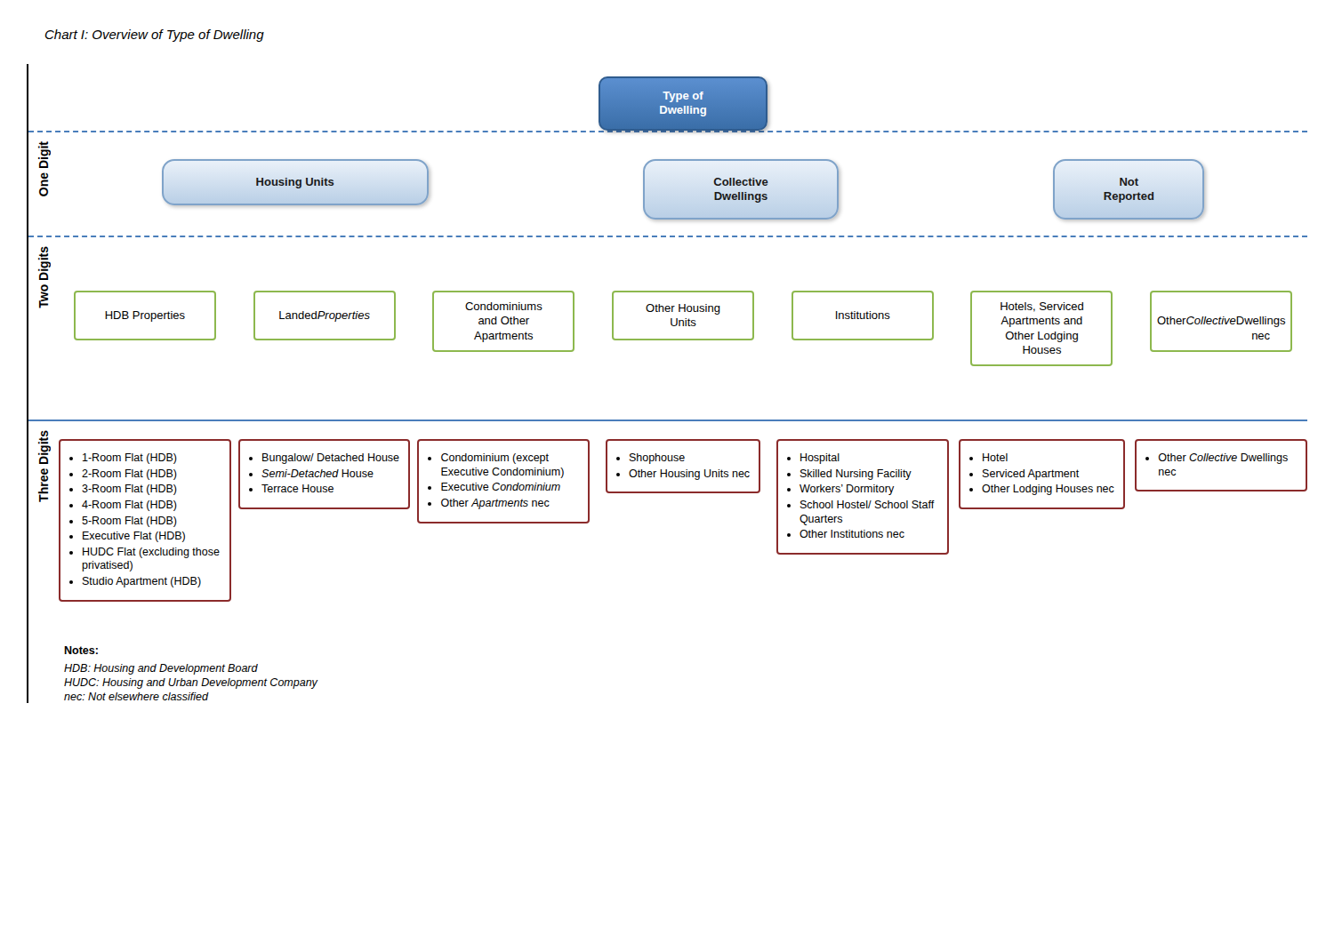Chart I: Overview of Type of Dwelling
Type of
Dwelling
One Digit
Housing Units
Collective
Dwellings
Not
Reported
Two Digits
HDB Properties
Landed
Properties
Condominiums
and Other
Apartments
Other Housing
Units
Institutions
Hotels, Serviced
Apartments and
Other Lodging
Houses
Other
Collective
Dwellings
nec
Three Digits
1-Room Flat (HDB)
2-Room Flat (HDB)
3-Room Flat (HDB)
4-Room Flat (HDB)
5-Room Flat (HDB)
Executive Flat (HDB)
HUDC Flat (excluding those privatised)
Studio Apartment (HDB)
Bungalow/ Detached House
Semi-Detached House
Terrace House
Condominium (except Executive Condominium)
Executive Condominium
Other Apartments nec
Shophouse
Other Housing Units nec
Hospital
Skilled Nursing Facility
Workers’ Dormitory
School Hostel/ School Staff Quarters
Other Institutions nec
Hotel
Serviced Apartment
Other Lodging Houses nec
Other Collective Dwellings nec
Notes:
HDB: Housing and Development Board
HUDC: Housing and Urban Development Company
nec: Not elsewhere classified